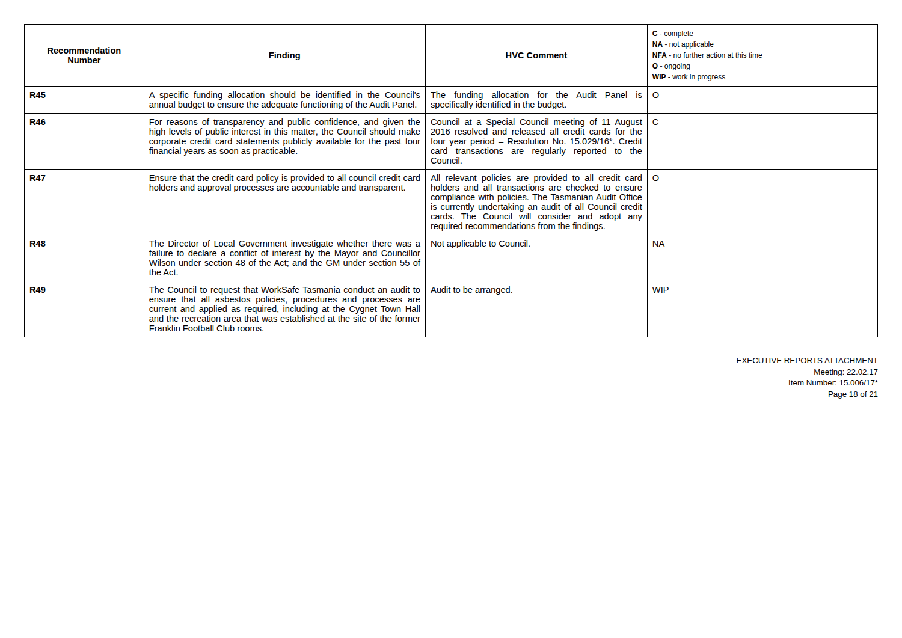| Recommendation Number | Finding | HVC Comment | C - complete NA - not applicable NFA - no further action at this time O - ongoing WIP - work in progress |
| --- | --- | --- | --- |
| R45 | A specific funding allocation should be identified in the Council's annual budget to ensure the adequate functioning of the Audit Panel. | The funding allocation for the Audit Panel is specifically identified in the budget. | O |
| R46 | For reasons of transparency and public confidence, and given the high levels of public interest in this matter, the Council should make corporate credit card statements publicly available for the past four financial years as soon as practicable. | Council at a Special Council meeting of 11 August 2016 resolved and released all credit cards for the four year period – Resolution No. 15.029/16*. Credit card transactions are regularly reported to the Council. | C |
| R47 | Ensure that the credit card policy is provided to all council credit card holders and approval processes are accountable and transparent. | All relevant policies are provided to all credit card holders and all transactions are checked to ensure compliance with policies. The Tasmanian Audit Office is currently undertaking an audit of all Council credit cards. The Council will consider and adopt any required recommendations from the findings. | O |
| R48 | The Director of Local Government investigate whether there was a failure to declare a conflict of interest by the Mayor and Councillor Wilson under section 48 of the Act; and the GM under section 55 of the Act. | Not applicable to Council. | NA |
| R49 | The Council to request that WorkSafe Tasmania conduct an audit to ensure that all asbestos policies, procedures and processes are current and applied as required, including at the Cygnet Town Hall and the recreation area that was established at the site of the former Franklin Football Club rooms. | Audit to be arranged. | WIP |
EXECUTIVE REPORTS ATTACHMENT
Meeting: 22.02.17
Item Number: 15.006/17*
Page 18 of 21